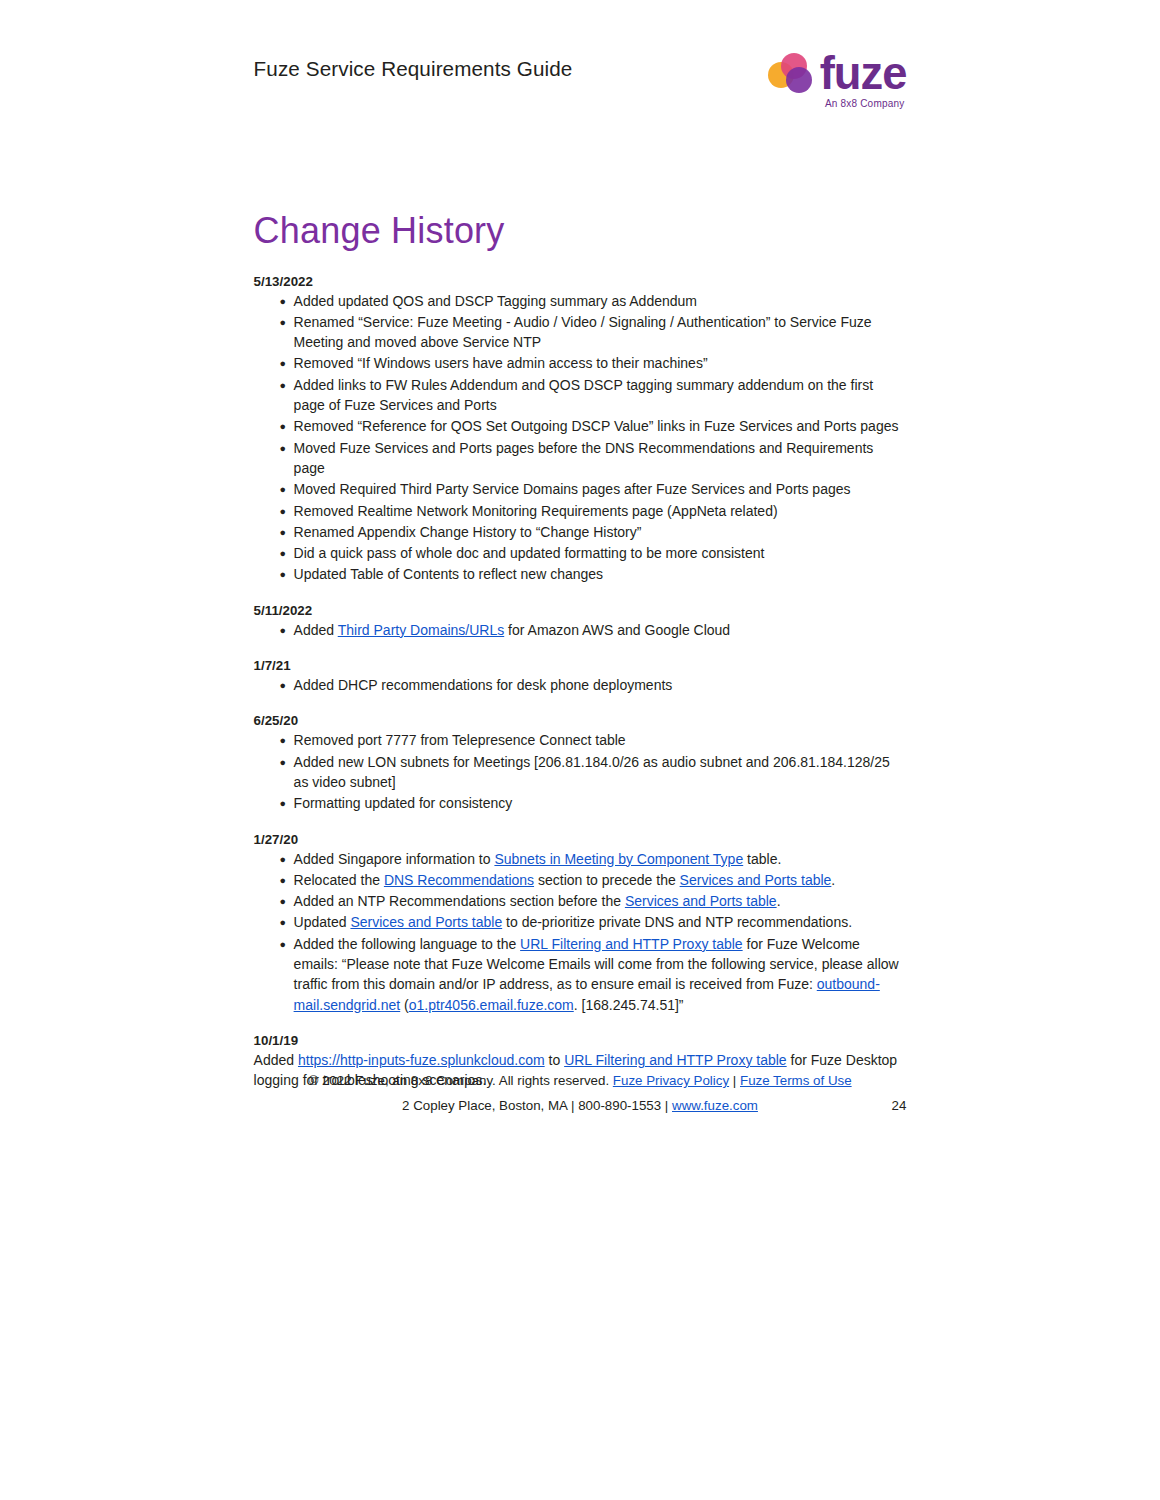Fuze Service Requirements Guide
fuze
An 8x8 Company
Change History
5/13/2022
Added updated QOS and DSCP Tagging summary as Addendum
Renamed “Service: Fuze Meeting - Audio / Video / Signaling / Authentication” to Service Fuze Meeting and moved above Service NTP
Removed “If Windows users have admin access to their machines”
Added links to FW Rules Addendum and QOS DSCP tagging summary addendum on the first page of Fuze Services and Ports
Removed “Reference for QOS Set Outgoing DSCP Value” links in Fuze Services and Ports pages
Moved Fuze Services and Ports pages before the DNS Recommendations and Requirements page
Moved Required Third Party Service Domains pages after Fuze Services and Ports pages
Removed Realtime Network Monitoring Requirements page (AppNeta related)
Renamed Appendix Change History to “Change History”
Did a quick pass of whole doc and updated formatting to be more consistent
Updated Table of Contents to reflect new changes
5/11/2022
Added Third Party Domains/URLs for Amazon AWS and Google Cloud
1/7/21
Added DHCP recommendations for desk phone deployments
6/25/20
Removed port 7777 from Telepresence Connect table
Added new LON subnets for Meetings [206.81.184.0/26 as audio subnet and 206.81.184.128/25 as video subnet]
Formatting updated for consistency
1/27/20
Added Singapore information to Subnets in Meeting by Component Type table.
Relocated the DNS Recommendations section to precede the Services and Ports table.
Added an NTP Recommendations section before the Services and Ports table.
Updated Services and Ports table to de-prioritize private DNS and NTP recommendations.
Added the following language to the URL Filtering and HTTP Proxy table for Fuze Welcome emails: “Please note that Fuze Welcome Emails will come from the following service, please allow traffic from this domain and/or IP address, as to ensure email is received from Fuze: outbound-mail.sendgrid.net (o1.ptr4056.email.fuze.com. [168.245.74.51]”
10/1/19
Added https://http-inputs-fuze.splunkcloud.com to URL Filtering and HTTP Proxy table for Fuze Desktop logging for troubleshooting scenarios.
© 2022 Fuze, an 8x8 Company. All rights reserved. Fuze Privacy Policy | Fuze Terms of Use
2 Copley Place, Boston, MA | 800-890-1553 | www.fuze.com 24